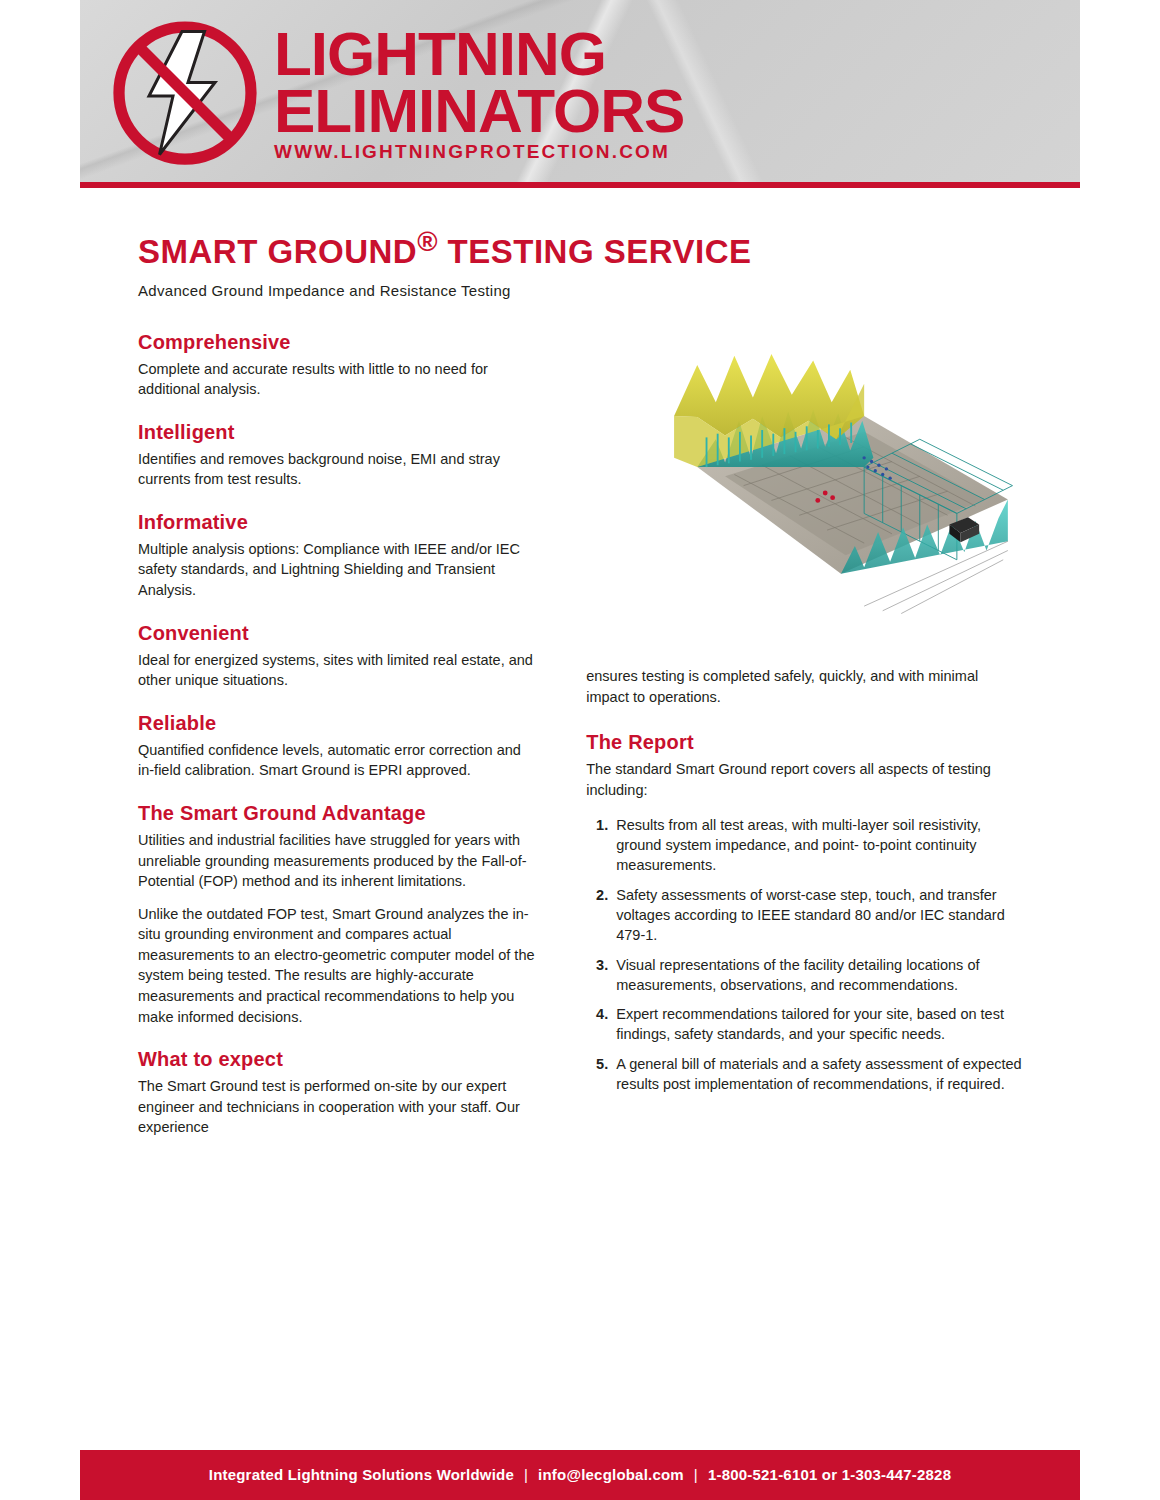LIGHTNING ELIMINATORS WWW.LIGHTNINGPROTECTION.COM
SMART GROUND® TESTING SERVICE
Advanced Ground Impedance and Resistance Testing
Comprehensive
Complete and accurate results with little to no need for additional analysis.
Intelligent
Identifies and removes background noise, EMI and stray currents from test results.
Informative
Multiple analysis options: Compliance with IEEE and/or IEC safety standards, and Lightning Shielding and Transient Analysis.
Convenient
Ideal for energized systems, sites with limited real estate, and other unique situations.
Reliable
Quantified confidence levels, automatic error correction and in-field calibration. Smart Ground is EPRI approved.
The Smart Ground Advantage
Utilities and industrial facilities have struggled for years with unreliable grounding measurements produced by the Fall-of-Potential (FOP) method and its inherent limitations.
Unlike the outdated FOP test, Smart Ground analyzes the in-situ grounding environment and compares actual measurements to an electro-geometric computer model of the system being tested. The results are highly-accurate measurements and practical recommendations to help you make informed decisions.
What to expect
The Smart Ground test is performed on-site by our expert engineer and technicians in cooperation with your staff. Our experience
ensures testing is completed safely, quickly, and with minimal impact to operations.
The Report
The standard Smart Ground report covers all aspects of testing including:
Results from all test areas, with multi-layer soil resistivity, ground system impedance, and point- to-point continuity measurements.
Safety assessments of worst-case step, touch, and transfer voltages according to IEEE standard 80 and/or IEC standard 479-1.
Visual representations of the facility detailing locations of measurements, observations, and recommendations.
Expert recommendations tailored for your site, based on test findings, safety standards, and your specific needs.
A general bill of materials and a safety assessment of expected results post implementation of recommendations, if required.
Integrated Lightning Solutions Worldwide|info@lecglobal.com|1-800-521-6101 or 1-303-447-2828